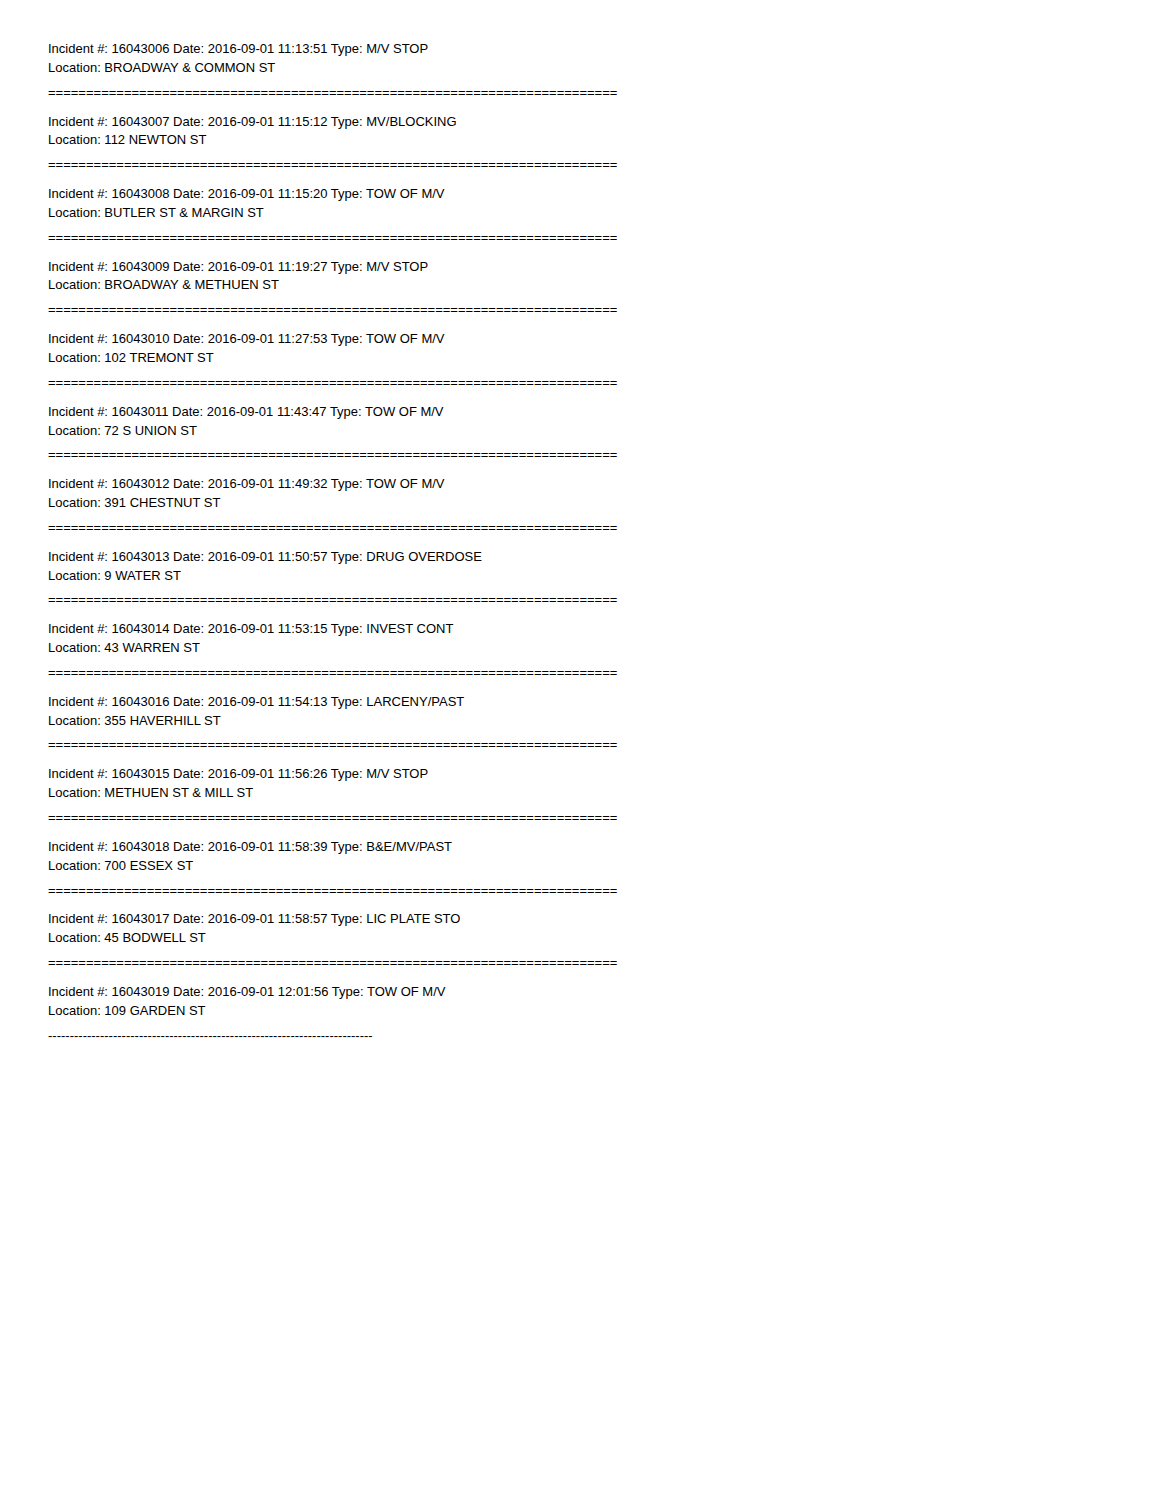Incident #: 16043006 Date: 2016-09-01 11:13:51 Type: M/V STOP
Location: BROADWAY & COMMON ST
===========================================================================
Incident #: 16043007 Date: 2016-09-01 11:15:12 Type: MV/BLOCKING
Location: 112 NEWTON ST
===========================================================================
Incident #: 16043008 Date: 2016-09-01 11:15:20 Type: TOW OF M/V
Location: BUTLER ST & MARGIN ST
===========================================================================
Incident #: 16043009 Date: 2016-09-01 11:19:27 Type: M/V STOP
Location: BROADWAY & METHUEN ST
===========================================================================
Incident #: 16043010 Date: 2016-09-01 11:27:53 Type: TOW OF M/V
Location: 102 TREMONT ST
===========================================================================
Incident #: 16043011 Date: 2016-09-01 11:43:47 Type: TOW OF M/V
Location: 72 S UNION ST
===========================================================================
Incident #: 16043012 Date: 2016-09-01 11:49:32 Type: TOW OF M/V
Location: 391 CHESTNUT ST
===========================================================================
Incident #: 16043013 Date: 2016-09-01 11:50:57 Type: DRUG OVERDOSE
Location: 9 WATER ST
===========================================================================
Incident #: 16043014 Date: 2016-09-01 11:53:15 Type: INVEST CONT
Location: 43 WARREN ST
===========================================================================
Incident #: 16043016 Date: 2016-09-01 11:54:13 Type: LARCENY/PAST
Location: 355 HAVERHILL ST
===========================================================================
Incident #: 16043015 Date: 2016-09-01 11:56:26 Type: M/V STOP
Location: METHUEN ST & MILL ST
===========================================================================
Incident #: 16043018 Date: 2016-09-01 11:58:39 Type: B&E/MV/PAST
Location: 700 ESSEX ST
===========================================================================
Incident #: 16043017 Date: 2016-09-01 11:58:57 Type: LIC PLATE STO
Location: 45 BODWELL ST
===========================================================================
Incident #: 16043019 Date: 2016-09-01 12:01:56 Type: TOW OF M/V
Location: 109 GARDEN ST
---------------------------------------------------------------------------